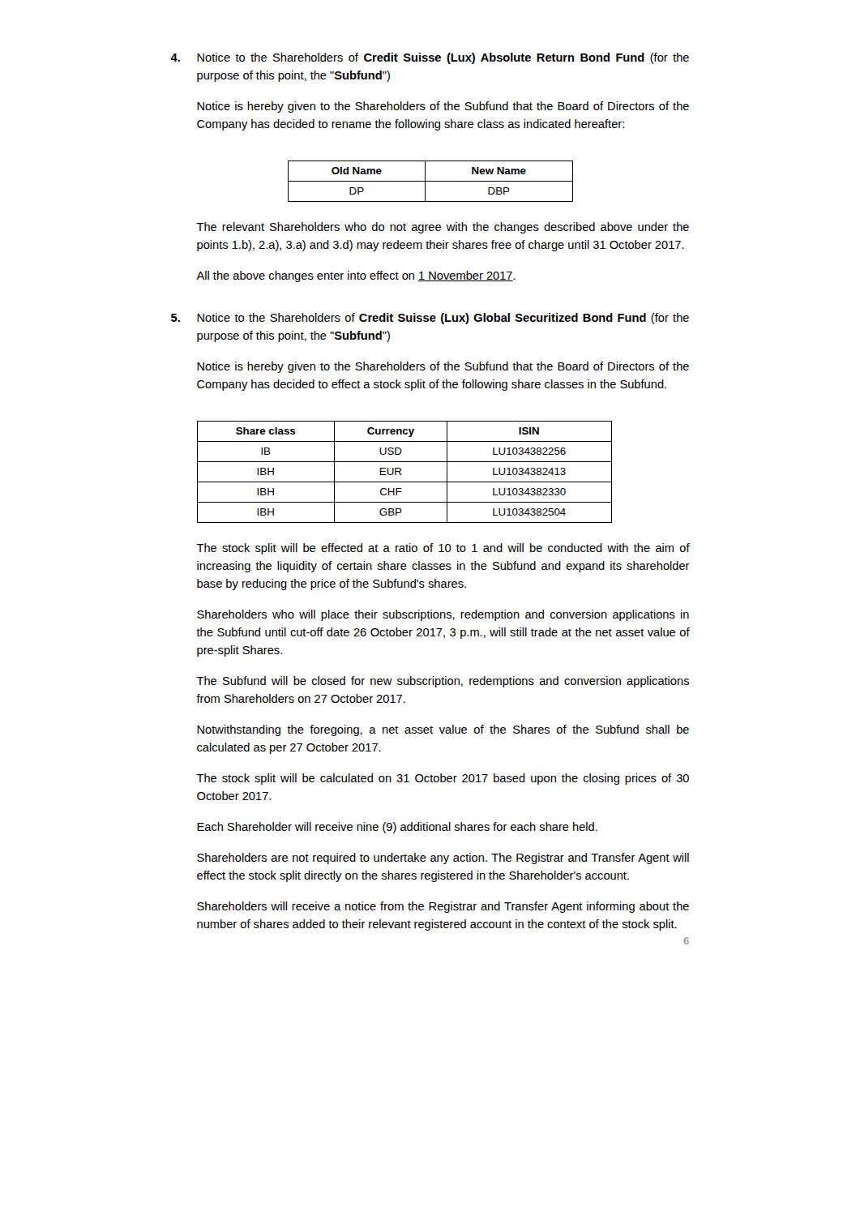4.
Notice to the Shareholders of Credit Suisse (Lux) Absolute Return Bond Fund (for the purpose of this point, the "Subfund")
Notice is hereby given to the Shareholders of the Subfund that the Board of Directors of the Company has decided to rename the following share class as indicated hereafter:
| Old Name | New Name |
| --- | --- |
| DP | DBP |
The relevant Shareholders who do not agree with the changes described above under the points 1.b), 2.a), 3.a) and 3.d) may redeem their shares free of charge until 31 October 2017.
All the above changes enter into effect on 1 November 2017.
5.
Notice to the Shareholders of Credit Suisse (Lux) Global Securitized Bond Fund (for the purpose of this point, the "Subfund")
Notice is hereby given to the Shareholders of the Subfund that the Board of Directors of the Company has decided to effect a stock split of the following share classes in the Subfund.
| Share class | Currency | ISIN |
| --- | --- | --- |
| IB | USD | LU1034382256 |
| IBH | EUR | LU1034382413 |
| IBH | CHF | LU1034382330 |
| IBH | GBP | LU1034382504 |
The stock split will be effected at a ratio of 10 to 1 and will be conducted with the aim of increasing the liquidity of certain share classes in the Subfund and expand its shareholder base by reducing the price of the Subfund's shares.
Shareholders who will place their subscriptions, redemption and conversion applications in the Subfund until cut-off date 26 October 2017, 3 p.m., will still trade at the net asset value of pre-split Shares.
The Subfund will be closed for new subscription, redemptions and conversion applications from Shareholders on 27 October 2017.
Notwithstanding the foregoing, a net asset value of the Shares of the Subfund shall be calculated as per 27 October 2017.
The stock split will be calculated on 31 October 2017 based upon the closing prices of 30 October 2017.
Each Shareholder will receive nine (9) additional shares for each share held.
Shareholders are not required to undertake any action. The Registrar and Transfer Agent will effect the stock split directly on the shares registered in the Shareholder's account.
Shareholders will receive a notice from the Registrar and Transfer Agent informing about the number of shares added to their relevant registered account in the context of the stock split.
6